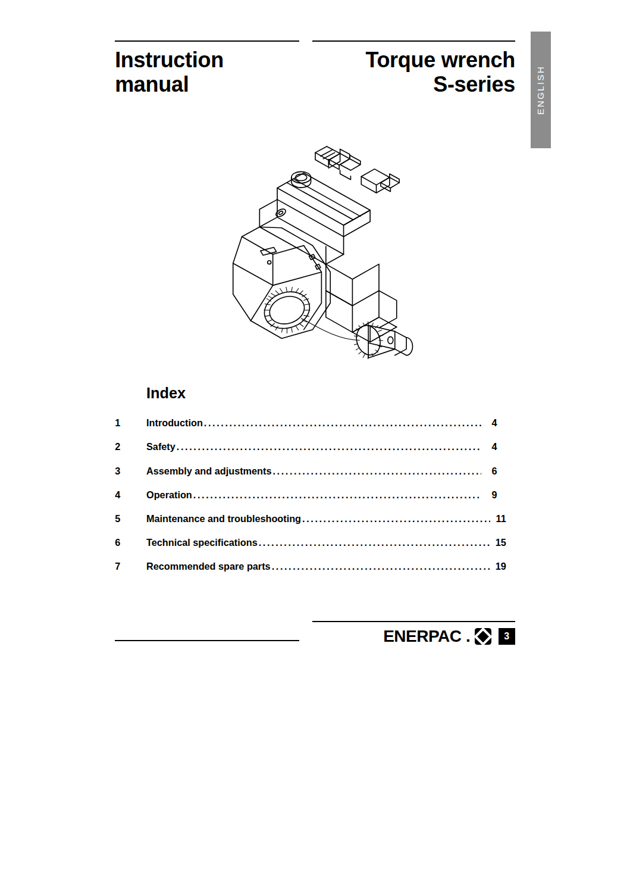ENGLISH
Instruction manual
Torque wrench
S-series
Index
1 Introduction ........................................................................... 4
2 Safety ........................................................................... 4
3 Assembly and adjustments ........................................................................... 6
4 Operation ........................................................................... 9
5 Maintenance and troubleshooting ........................................................................... 11
6 Technical specifications ........................................................................... 15
7 Recommended spare parts ........................................................................... 19
ENERPAC. 3